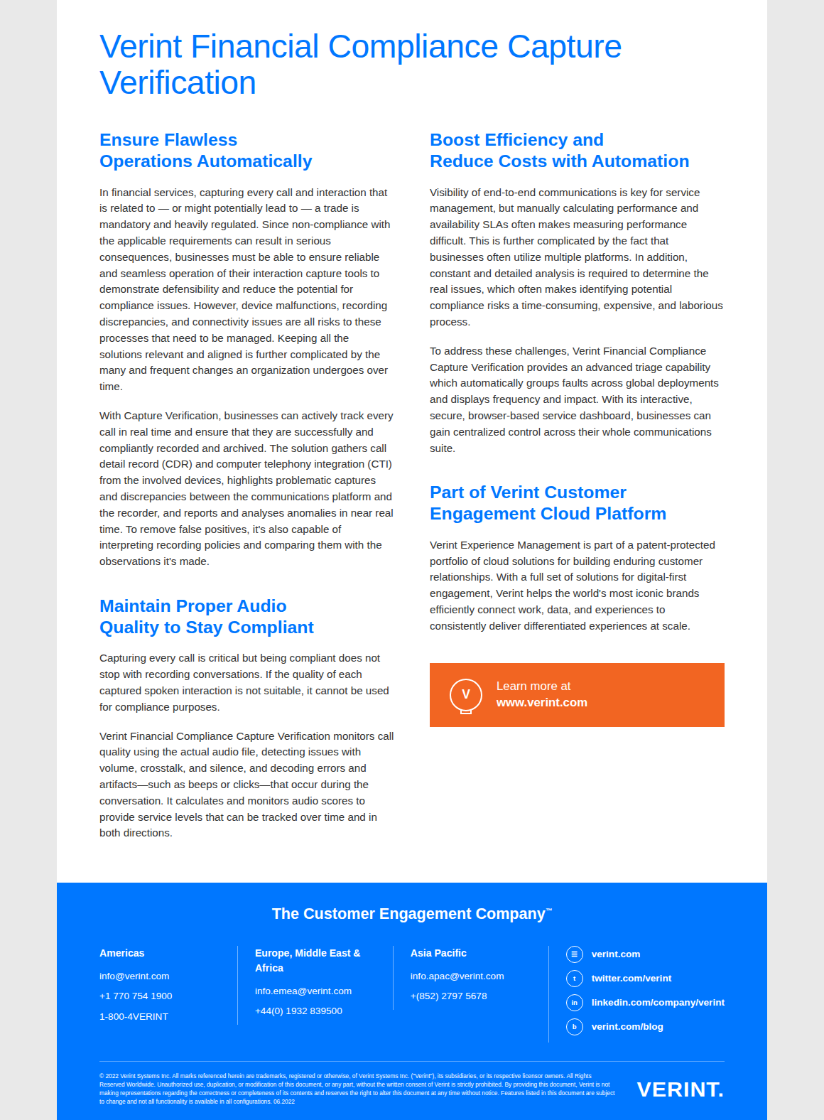Verint Financial Compliance Capture Verification
Ensure Flawless
Operations Automatically
In financial services, capturing every call and interaction that is related to — or might potentially lead to — a trade is mandatory and heavily regulated. Since non-compliance with the applicable requirements can result in serious consequences, businesses must be able to ensure reliable and seamless operation of their interaction capture tools to demonstrate defensibility and reduce the potential for compliance issues. However, device malfunctions, recording discrepancies, and connectivity issues are all risks to these processes that need to be managed. Keeping all the solutions relevant and aligned is further complicated by the many and frequent changes an organization undergoes over time.
With Capture Verification, businesses can actively track every call in real time and ensure that they are successfully and compliantly recorded and archived. The solution gathers call detail record (CDR) and computer telephony integration (CTI) from the involved devices, highlights problematic captures and discrepancies between the communications platform and the recorder, and reports and analyses anomalies in near real time. To remove false positives, it's also capable of interpreting recording policies and comparing them with the observations it's made.
Maintain Proper Audio
Quality to Stay Compliant
Capturing every call is critical but being compliant does not stop with recording conversations. If the quality of each captured spoken interaction is not suitable, it cannot be used for compliance purposes.
Verint Financial Compliance Capture Verification monitors call quality using the actual audio file, detecting issues with volume, crosstalk, and silence, and decoding errors and artifacts—such as beeps or clicks—that occur during the conversation. It calculates and monitors audio scores to provide service levels that can be tracked over time and in both directions.
Boost Efficiency and
Reduce Costs with Automation
Visibility of end-to-end communications is key for service management, but manually calculating performance and availability SLAs often makes measuring performance difficult. This is further complicated by the fact that businesses often utilize multiple platforms. In addition, constant and detailed analysis is required to determine the real issues, which often makes identifying potential compliance risks a time-consuming, expensive, and laborious process.
To address these challenges, Verint Financial Compliance Capture Verification provides an advanced triage capability which automatically groups faults across global deployments and displays frequency and impact. With its interactive, secure, browser-based service dashboard, businesses can gain centralized control across their whole communications suite.
Part of Verint Customer
Engagement Cloud Platform
Verint Experience Management is part of a patent-protected portfolio of cloud solutions for building enduring customer relationships. With a full set of solutions for digital-first engagement, Verint helps the world's most iconic brands efficiently connect work, data, and experiences to consistently deliver differentiated experiences at scale.
V
Learn more at www.verint.com
The Customer Engagement Company™
Americas
info@verint.com
+1 770 754 1900
1-800-4VERINT
Europe, Middle East & Africa
info.emea@verint.com
+44(0) 1932 839500
Asia Pacific
info.apac@verint.com
+(852) 2797 5678
☰ verint.com
t twitter.com/verint
in linkedin.com/company/verint
b verint.com/blog
© 2022 Verint Systems Inc. All marks referenced herein are trademarks, registered or otherwise, of Verint Systems Inc. ("Verint"), its subsidiaries, or its respective licensor owners. All Rights Reserved Worldwide. Unauthorized use, duplication, or modification of this document, or any part, without the written consent of Verint is strictly prohibited. By providing this document, Verint is not making representations regarding the correctness or completeness of its contents and reserves the right to alter this document at any time without notice. Features listed in this document are subject to change and not all functionality is available in all configurations. 06.2022
VERINT.